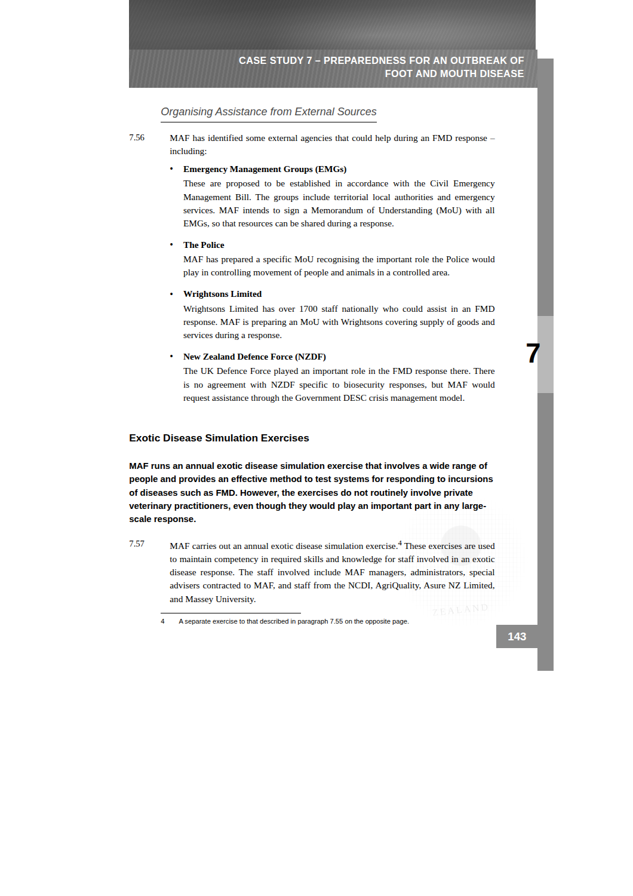CASE STUDY 7 – PREPAREDNESS FOR AN OUTBREAK OF
FOOT AND MOUTH DISEASE
7
Organising Assistance from External Sources
7.56
MAF has identified some external agencies that could help during an FMD response – including:
Emergency Management Groups (EMGs) These are proposed to be established in accordance with the Civil Emergency Management Bill. The groups include territorial local authorities and emergency services. MAF intends to sign a Memorandum of Understanding (MoU) with all EMGs, so that resources can be shared during a response.
The Police MAF has prepared a specific MoU recognising the important role the Police would play in controlling movement of people and animals in a controlled area.
Wrightsons Limited Wrightsons Limited has over 1700 staff nationally who could assist in an FMD response. MAF is preparing an MoU with Wrightsons covering supply of goods and services during a response.
New Zealand Defence Force (NZDF) The UK Defence Force played an important role in the FMD response there. There is no agreement with NZDF specific to biosecurity responses, but MAF would request assistance through the Government DESC crisis management model.
Exotic Disease Simulation Exercises
MAF runs an annual exotic disease simulation exercise that involves a wide range of people and provides an effective method to test systems for responding to incursions of diseases such as FMD. However, the exercises do not routinely involve private veterinary practitioners, even though they would play an important part in any large-scale response.
7.57
MAF carries out an annual exotic disease simulation exercise.4 These exercises are used to maintain competency in required skills and knowledge for staff involved in an exotic disease response. The staff involved include MAF managers, administrators, special advisers contracted to MAF, and staff from the NCDI, AgriQuality, Asure NZ Limited, and Massey University.
4
A separate exercise to that described in paragraph 7.55 on the opposite page.
143